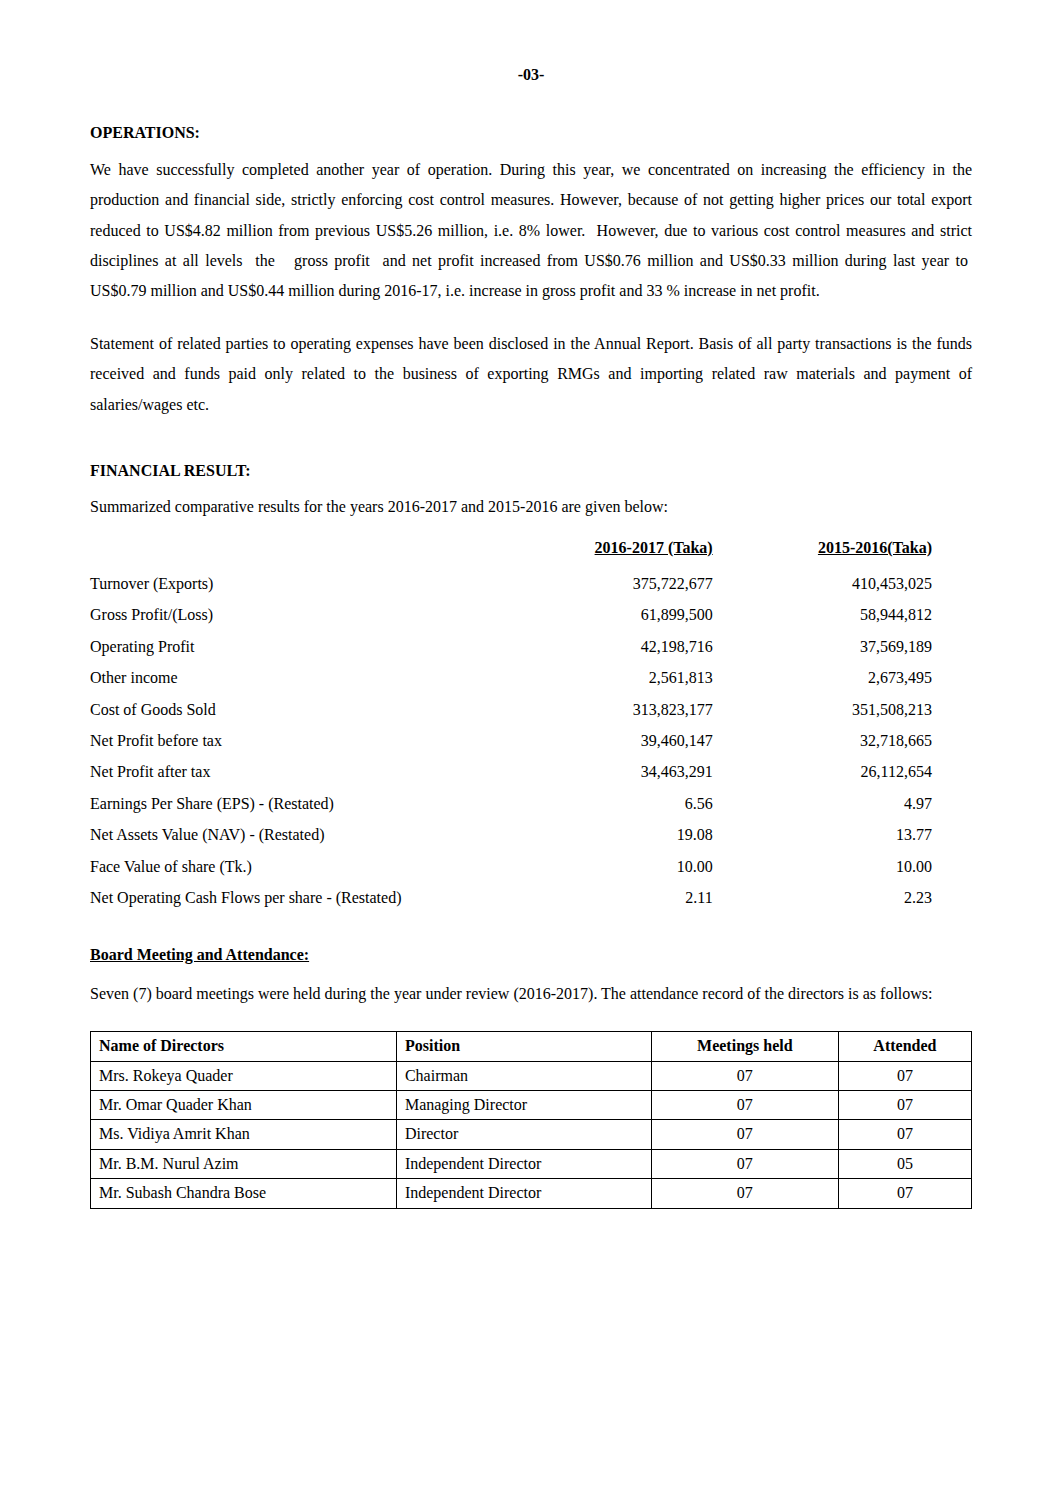-03-
Operations:
We have successfully completed another year of operation. During this year, we concentrated on increasing the efficiency in the production and financial side, strictly enforcing cost control measures. However, because of not getting higher prices our total export reduced to US$4.82 million from previous US$5.26 million, i.e. 8% lower. However, due to various cost control measures and strict disciplines at all levels the gross profit and net profit increased from US$0.76 million and US$0.33 million during last year to US$0.79 million and US$0.44 million during 2016-17, i.e. increase in gross profit and 33 % increase in net profit.
Statement of related parties to operating expenses have been disclosed in the Annual Report. Basis of all party transactions is the funds received and funds paid only related to the business of exporting RMGs and importing related raw materials and payment of salaries/wages etc.
Financial Result:
Summarized comparative results for the years 2016-2017 and 2015-2016 are given below:
| | 2016-2017 (Taka) | 2015-2016(Taka) |
| --- | --- | --- |
| Turnover (Exports) | 375,722,677 | 410,453,025 |
| Gross Profit/(Loss) | 61,899,500 | 58,944,812 |
| Operating Profit | 42,198,716 | 37,569,189 |
| Other income | 2,561,813 | 2,673,495 |
| Cost of Goods Sold | 313,823,177 | 351,508,213 |
| Net Profit before tax | 39,460,147 | 32,718,665 |
| Net Profit after tax | 34,463,291 | 26,112,654 |
| Earnings Per Share (EPS) - (Restated) | 6.56 | 4.97 |
| Net Assets Value (NAV) - (Restated) | 19.08 | 13.77 |
| Face Value of share (Tk.) | 10.00 | 10.00 |
| Net Operating Cash Flows per share - (Restated) | 2.11 | 2.23 |
Board Meeting and Attendance:
Seven (7) board meetings were held during the year under review (2016-2017). The attendance record of the directors is as follows:
| Name of Directors | Position | Meetings held | Attended |
| --- | --- | --- | --- |
| Mrs. Rokeya Quader | Chairman | 07 | 07 |
| Mr. Omar Quader Khan | Managing Director | 07 | 07 |
| Ms. Vidiya Amrit Khan | Director | 07 | 07 |
| Mr. B.M. Nurul Azim | Independent Director | 07 | 05 |
| Mr. Subash Chandra Bose | Independent Director | 07 | 07 |